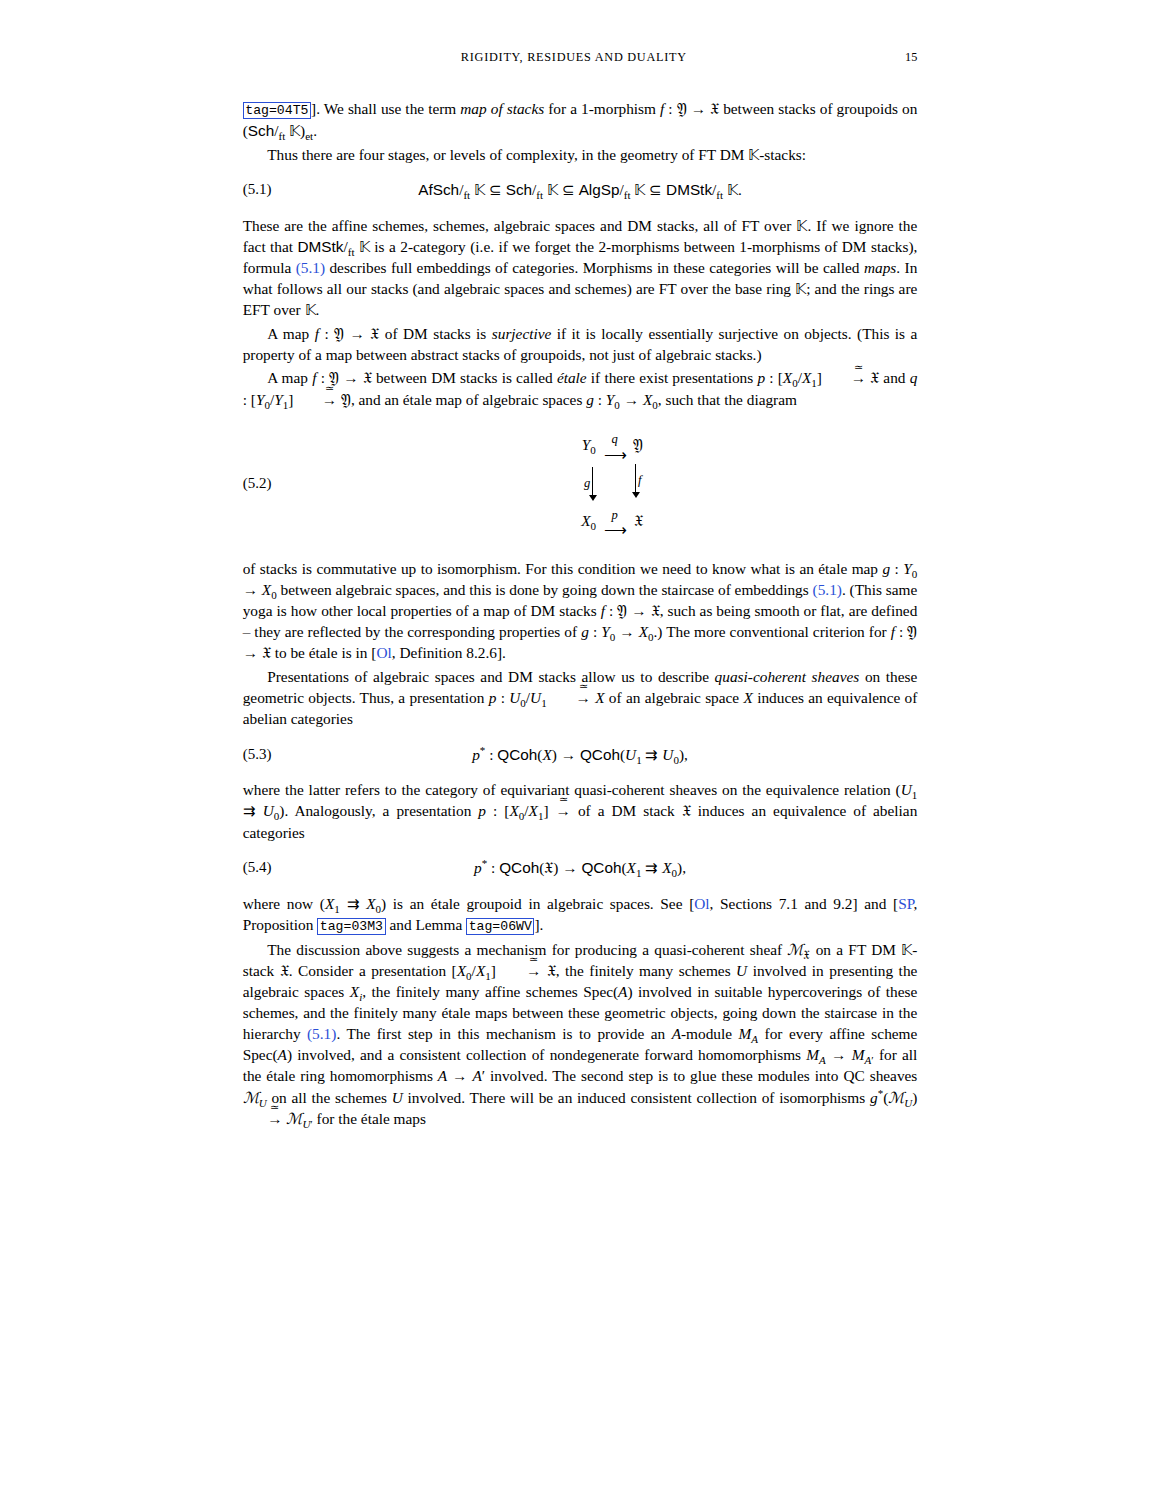RIGIDITY, RESIDUES AND DUALITY 15
tag=04T5]. We shall use the term map of stacks for a 1-morphism f : 𝔜 → 𝔛 between stacks of groupoids on (Sch/ft 𝕂)et.
Thus there are four stages, or levels of complexity, in the geometry of FT DM 𝕂-stacks:
(5.1)
AfSch/ft 𝕂 ⊆ Sch/ft 𝕂 ⊆ AlgSp/ft 𝕂 ⊆ DMStk/ft 𝕂.
These are the affine schemes, schemes, algebraic spaces and DM stacks, all of FT over 𝕂. If we ignore the fact that DMStk/ft 𝕂 is a 2-category (i.e. if we forget the 2-morphisms between 1-morphisms of DM stacks), formula (5.1) describes full embeddings of categories. Morphisms in these categories will be called maps. In what follows all our stacks (and algebraic spaces and schemes) are FT over the base ring 𝕂; and the rings are EFT over 𝕂.
A map f : 𝔜 → 𝔛 of DM stacks is surjective if it is locally essentially surjective on objects. (This is a property of a map between abstract stacks of groupoids, not just of algebraic stacks.)
A map f : 𝔜 → 𝔛 between DM stacks is called étale if there exist presentations p : [X0/X1] ≃→ 𝔛 and q : [Y0/Y1] ≃→ 𝔜, and an étale map of algebraic spaces g : Y0 → X0, such that the diagram
(5.2)
| Y 0 | q ⟶ | 𝔜 |
| g | | f |
| X 0 | p ⟶ | 𝔛 |
of stacks is commutative up to isomorphism. For this condition we need to know what is an étale map g : Y0 → X0 between algebraic spaces, and this is done by going down the staircase of embeddings (5.1). (This same yoga is how other local properties of a map of DM stacks f : 𝔜 → 𝔛, such as being smooth or flat, are defined – they are reflected by the corresponding properties of g : Y0 → X0.) The more conventional criterion for f : 𝔜 → 𝔛 to be étale is in [Ol, Definition 8.2.6].
Presentations of algebraic spaces and DM stacks allow us to describe quasi-coherent sheaves on these geometric objects. Thus, a presentation p : U0/U1 ≃→ X of an algebraic space X induces an equivalence of abelian categories
(5.3)
p* : QCoh(X) → QCoh(U1 ⇉ U0),
where the latter refers to the category of equivariant quasi-coherent sheaves on the equivalence relation (U1 ⇉ U0). Analogously, a presentation p : [X0/X1] ≃→ of a DM stack 𝔛 induces an equivalence of abelian categories
(5.4)
p* : QCoh(𝔛) → QCoh(X1 ⇉ X0),
where now (X1 ⇉ X0) is an étale groupoid in algebraic spaces. See [Ol, Sections 7.1 and 9.2] and [SP, Proposition tag=03M3 and Lemma tag=06WV].
The discussion above suggests a mechanism for producing a quasi-coherent sheaf ℳ𝔛 on a FT DM 𝕂-stack 𝔛. Consider a presentation [X0/X1] ≃→ 𝔛, the finitely many schemes U involved in presenting the algebraic spaces Xi, the finitely many affine schemes Spec(A) involved in suitable hypercoverings of these schemes, and the finitely many étale maps between these geometric objects, going down the staircase in the hierarchy (5.1). The first step in this mechanism is to provide an A-module MA for every affine scheme Spec(A) involved, and a consistent collection of nondegenerate forward homomorphisms MA → MA′ for all the étale ring homomorphisms A → A′ involved. The second step is to glue these modules into QC sheaves ℳU on all the schemes U involved. There will be an induced consistent collection of isomorphisms g*(ℳU) ≃→ ℳU′ for the étale maps